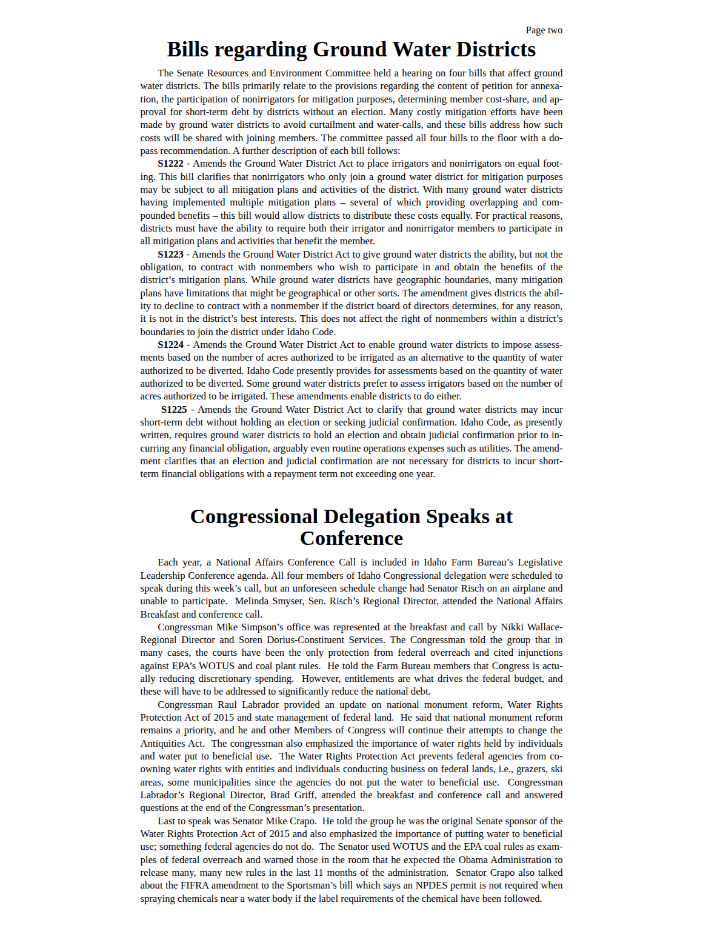Page two
Bills regarding Ground Water Districts
The Senate Resources and Environment Committee held a hearing on four bills that affect ground water districts. The bills primarily relate to the provisions regarding the content of petition for annexation, the participation of nonirrigators for mitigation purposes, determining member cost-share, and approval for short-term debt by districts without an election. Many costly mitigation efforts have been made by ground water districts to avoid curtailment and water-calls, and these bills address how such costs will be shared with joining members. The committee passed all four bills to the floor with a do-pass recommendation. A further description of each bill follows:
S1222 - Amends the Ground Water District Act to place irrigators and nonirrigators on equal footing. This bill clarifies that nonirrigators who only join a ground water district for mitigation purposes may be subject to all mitigation plans and activities of the district. With many ground water districts having implemented multiple mitigation plans – several of which providing overlapping and compounded benefits – this bill would allow districts to distribute these costs equally. For practical reasons, districts must have the ability to require both their irrigator and nonirrigator members to participate in all mitigation plans and activities that benefit the member.
S1223 - Amends the Ground Water District Act to give ground water districts the ability, but not the obligation, to contract with nonmembers who wish to participate in and obtain the benefits of the district’s mitigation plans. While ground water districts have geographic boundaries, many mitigation plans have limitations that might be geographical or other sorts. The amendment gives districts the ability to decline to contract with a nonmember if the district board of directors determines, for any reason, it is not in the district’s best interests. This does not affect the right of nonmembers within a district’s boundaries to join the district under Idaho Code.
S1224 - Amends the Ground Water District Act to enable ground water districts to impose assessments based on the number of acres authorized to be irrigated as an alternative to the quantity of water authorized to be diverted. Idaho Code presently provides for assessments based on the quantity of water authorized to be diverted. Some ground water districts prefer to assess irrigators based on the number of acres authorized to be irrigated. These amendments enable districts to do either.
S1225 - Amends the Ground Water District Act to clarify that ground water districts may incur short-term debt without holding an election or seeking judicial confirmation. Idaho Code, as presently written, requires ground water districts to hold an election and obtain judicial confirmation prior to incurring any financial obligation, arguably even routine operations expenses such as utilities. The amendment clarifies that an election and judicial confirmation are not necessary for districts to incur short-term financial obligations with a repayment term not exceeding one year.
Congressional Delegation Speaks at Conference
Each year, a National Affairs Conference Call is included in Idaho Farm Bureau’s Legislative Leadership Conference agenda. All four members of Idaho Congressional delegation were scheduled to speak during this week’s call, but an unforeseen schedule change had Senator Risch on an airplane and unable to participate. Melinda Smyser, Sen. Risch’s Regional Director, attended the National Affairs Breakfast and conference call.
Congressman Mike Simpson’s office was represented at the breakfast and call by Nikki Wallace-Regional Director and Soren Dorius-Constituent Services. The Congressman told the group that in many cases, the courts have been the only protection from federal overreach and cited injunctions against EPA’s WOTUS and coal plant rules. He told the Farm Bureau members that Congress is actually reducing discretionary spending. However, entitlements are what drives the federal budget, and these will have to be addressed to significantly reduce the national debt.
Congressman Raul Labrador provided an update on national monument reform, Water Rights Protection Act of 2015 and state management of federal land. He said that national monument reform remains a priority, and he and other Members of Congress will continue their attempts to change the Antiquities Act. The congressman also emphasized the importance of water rights held by individuals and water put to beneficial use. The Water Rights Protection Act prevents federal agencies from co-owning water rights with entities and individuals conducting business on federal lands, i.e., grazers, ski areas, some municipalities since the agencies do not put the water to beneficial use. Congressman Labrador’s Regional Director, Brad Griff, attended the breakfast and conference call and answered questions at the end of the Congressman’s presentation.
Last to speak was Senator Mike Crapo. He told the group he was the original Senate sponsor of the Water Rights Protection Act of 2015 and also emphasized the importance of putting water to beneficial use; something federal agencies do not do. The Senator used WOTUS and the EPA coal rules as examples of federal overreach and warned those in the room that he expected the Obama Administration to release many, many new rules in the last 11 months of the administration. Senator Crapo also talked about the FIFRA amendment to the Sportsman’s bill which says an NPDES permit is not required when spraying chemicals near a water body if the label requirements of the chemical have been followed.